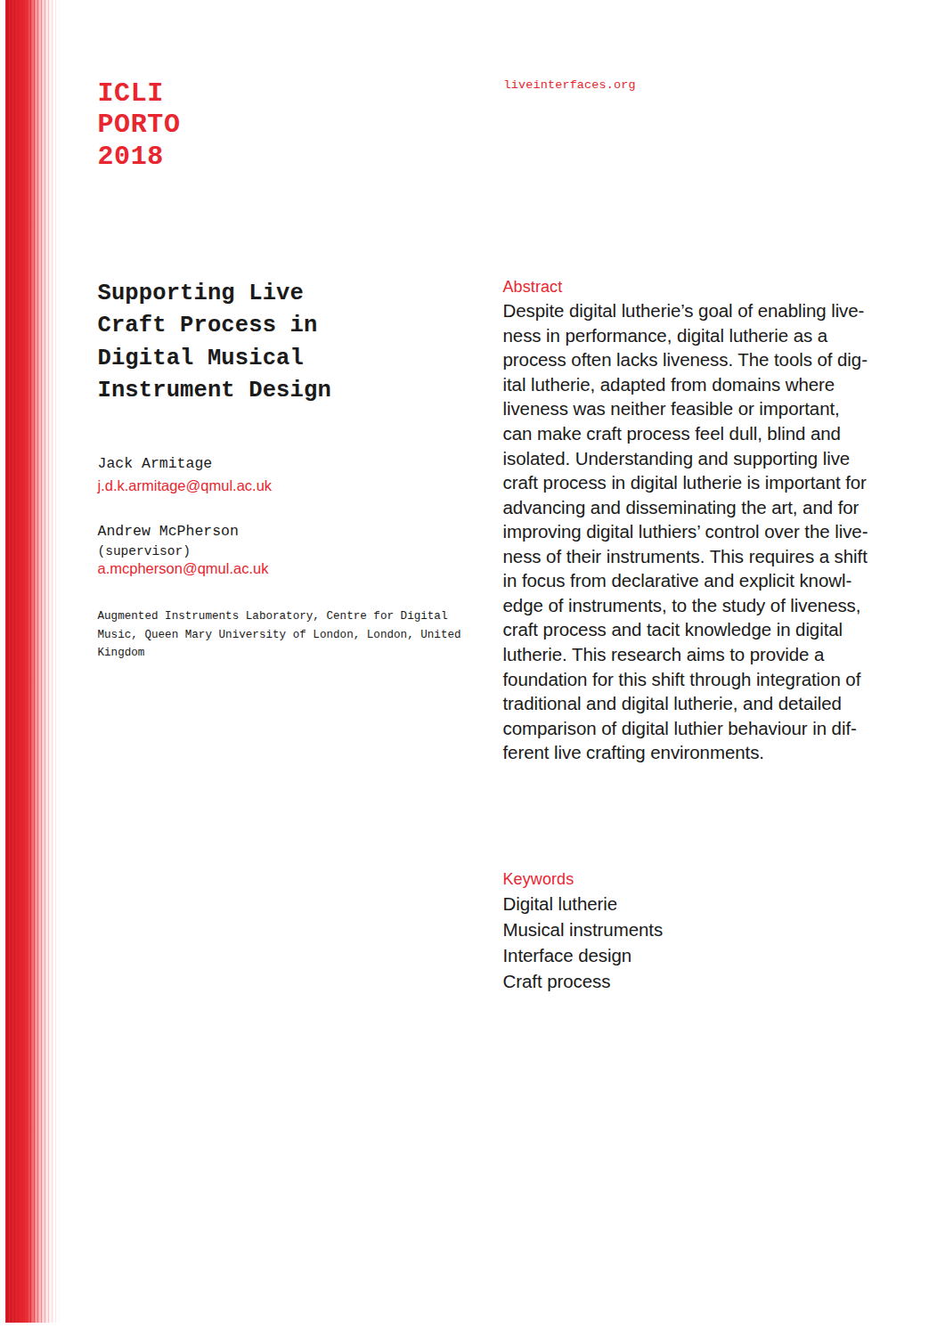liveinterfaces.org
ICLI
PORTO
2018
Supporting Live
Craft Process in
Digital Musical
Instrument Design
Jack Armitage
j.d.k.armitage@qmul.ac.uk
Andrew McPherson
(supervisor)
a.mcpherson@qmul.ac.uk
Augmented Instruments Laboratory, Centre for Digital Music, Queen Mary University of London, London, United Kingdom
Abstract
Despite digital lutherie’s goal of enabling liveness in performance, digital lutherie as a process often lacks liveness. The tools of digital lutherie, adapted from domains where liveness was neither feasible or important, can make craft process feel dull, blind and isolated. Understanding and supporting live craft process in digital lutherie is important for advancing and disseminating the art, and for improving digital luthiers’ control over the liveness of their instruments. This requires a shift in focus from declarative and explicit knowledge of instruments, to the study of liveness, craft process and tacit knowledge in digital lutherie. This research aims to provide a foundation for this shift through integration of traditional and digital lutherie, and detailed comparison of digital luthier behaviour in different live crafting environments.
Keywords
Digital lutherie
Musical instruments
Interface design
Craft process